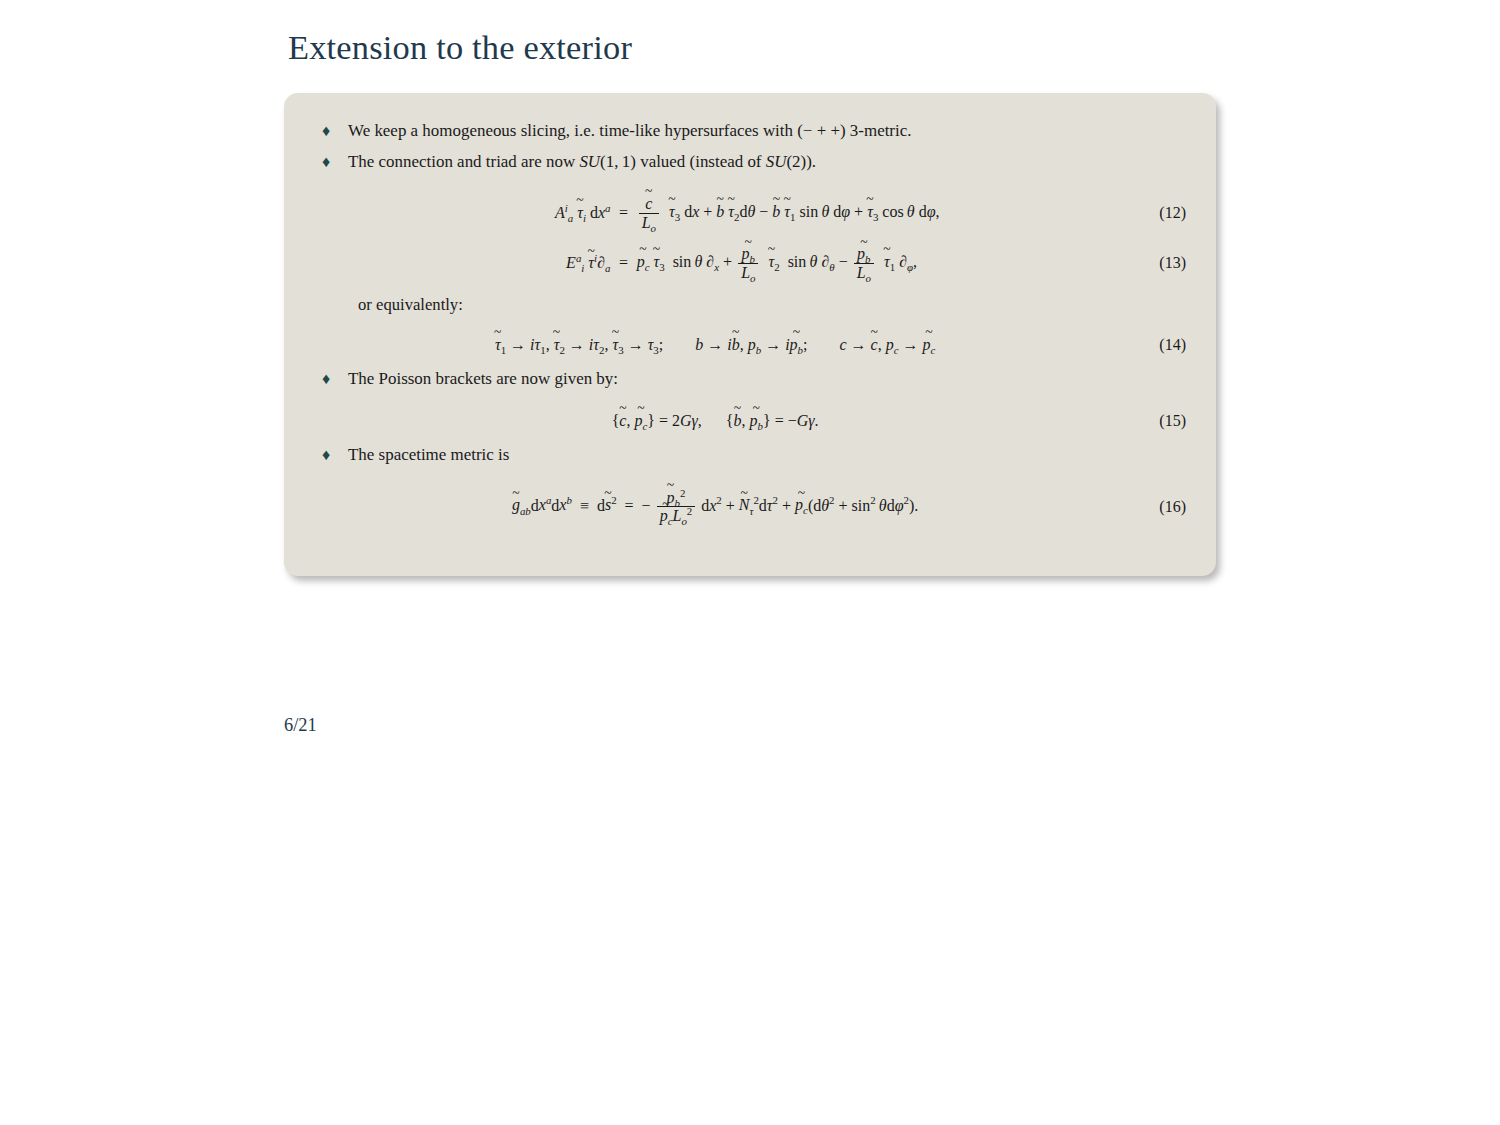Extension to the exterior
We keep a homogeneous slicing, i.e. time-like hypersurfaces with (− + +) 3-metric.
The connection and triad are now SU(1, 1) valued (instead of SU(2)).
| A i a ~ τ i d x a | = | ~ c L o ~ τ 3 d x + ~ b ~ τ 2 d θ − ~ b ~ τ 1 sin θ d φ + ~ τ 3 cos θ d φ , | (12) |
| E a i ~ τ i ∂ a | = | ~ p c ~ τ 3 sin θ ∂ x + ~ p b L o ~ τ 2 sin θ ∂ θ − ~ p b L o ~ τ 1 ∂ φ , | (13) |
or equivalently:
| ~ τ 1 → iτ 1 , ~ τ 2 → iτ 2 , ~ τ 3 → τ 3 ; b → i ~ b , p b → i ~ p b ; c → ~ c , p c → ~ p c | (14) |
The Poisson brackets are now given by:
| { ~ c , ~ p c } = 2 Gγ , { ~ b , ~ p b } = − Gγ . | (15) |
The spacetime metric is
| ~ g ab d x a d x b ≡ d ~ s 2 = − ~ p b 2 ~ p c L o 2 d x 2 + ~ N τ 2 d τ 2 + ~ p c (d θ 2 + sin 2 θ d φ 2 ). | (16) |
6/21